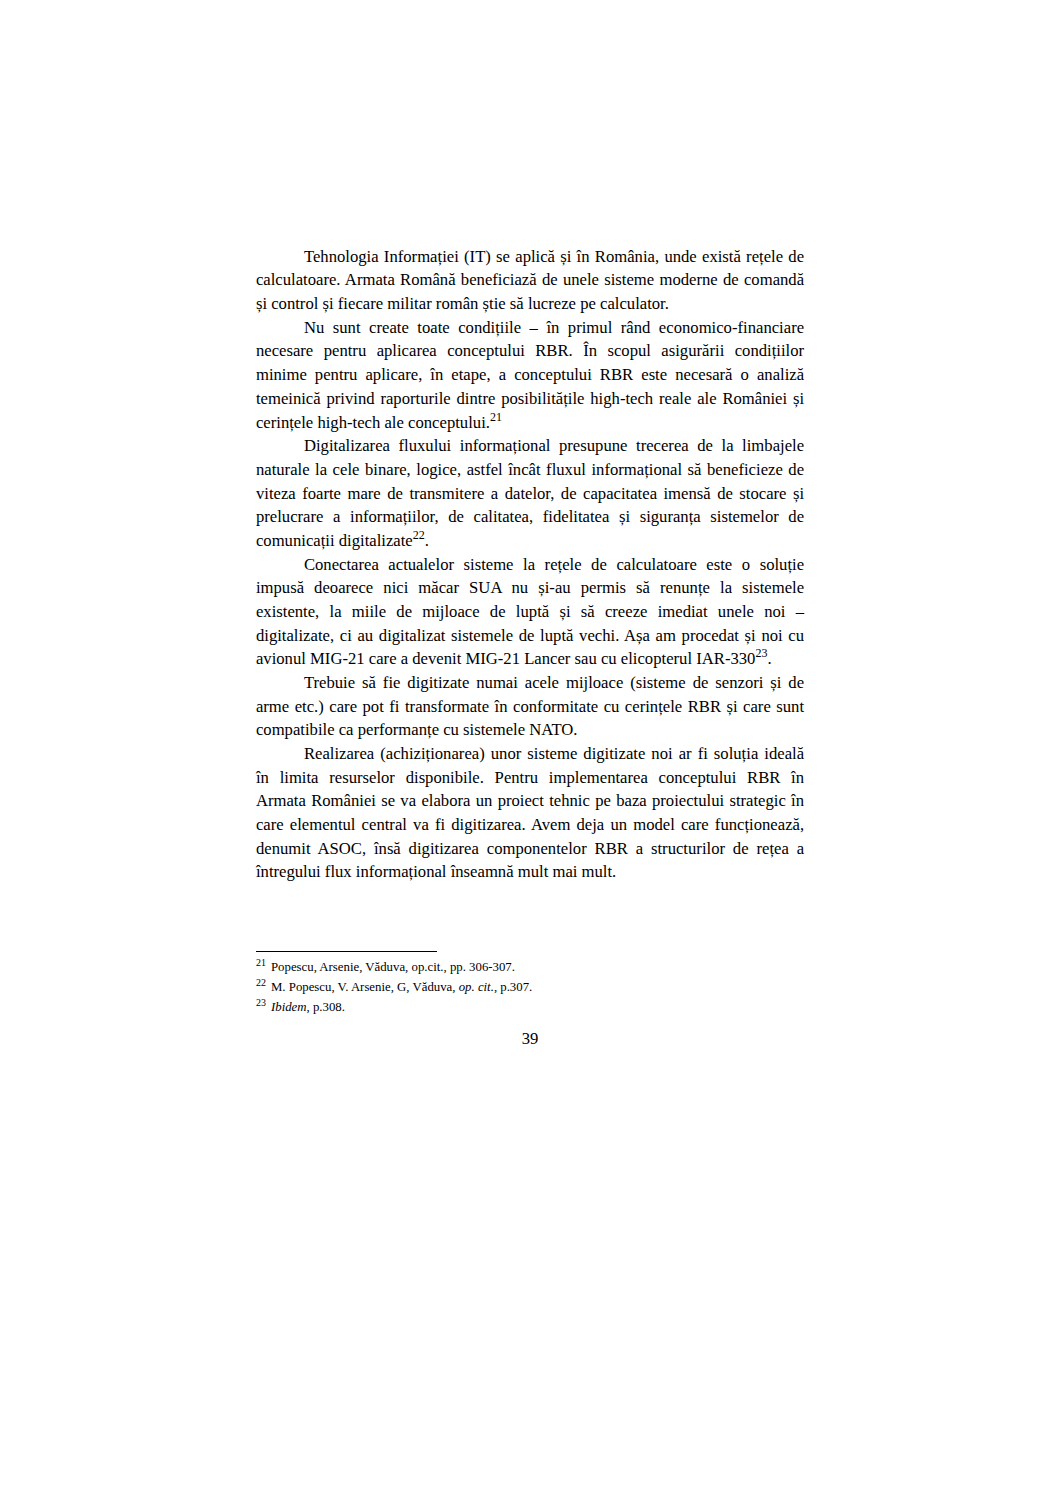Tehnologia Informației (IT) se aplică și în România, unde există rețele de calculatoare. Armata Română beneficiază de unele sisteme moderne de comandă și control și fiecare militar român știe să lucreze pe calculator.
Nu sunt create toate condițiile – în primul rând economico-financiare necesare pentru aplicarea conceptului RBR. În scopul asigurării condițiilor minime pentru aplicare, în etape, a conceptului RBR este necesară o analiză temeinică privind raporturile dintre posibilitățile high-tech reale ale României și cerințele high-tech ale conceptului.21
Digitalizarea fluxului informațional presupune trecerea de la limbajele naturale la cele binare, logice, astfel încât fluxul informațional să beneficieze de viteza foarte mare de transmitere a datelor, de capacitatea imensă de stocare și prelucrare a informațiilor, de calitatea, fidelitatea și siguranța sistemelor de comunicații digitalizate22.
Conectarea actualelor sisteme la rețele de calculatoare este o soluție impusă deoarece nici măcar SUA nu și-au permis să renunțe la sistemele existente, la miile de mijloace de luptă și să creeze imediat unele noi – digitalizate, ci au digitalizat sistemele de luptă vechi. Așa am procedat și noi cu avionul MIG-21 care a devenit MIG-21 Lancer sau cu elicopterul IAR-33023.
Trebuie să fie digitizate numai acele mijloace (sisteme de senzori și de arme etc.) care pot fi transformate în conformitate cu cerințele RBR și care sunt compatibile ca performanțe cu sistemele NATO.
Realizarea (achiziționarea) unor sisteme digitizate noi ar fi soluția ideală în limita resurselor disponibile. Pentru implementarea conceptului RBR în Armata României se va elabora un proiect tehnic pe baza proiectului strategic în care elementul central va fi digitizarea. Avem deja un model care funcționează, denumit ASOC, însă digitizarea componentelor RBR a structurilor de rețea a întregului flux informațional înseamnă mult mai mult.
21 Popescu, Arsenie, Văduva, op.cit., pp. 306-307.
22 M. Popescu, V. Arsenie, G, Văduva, op. cit., p.307.
23 Ibidem, p.308.
39